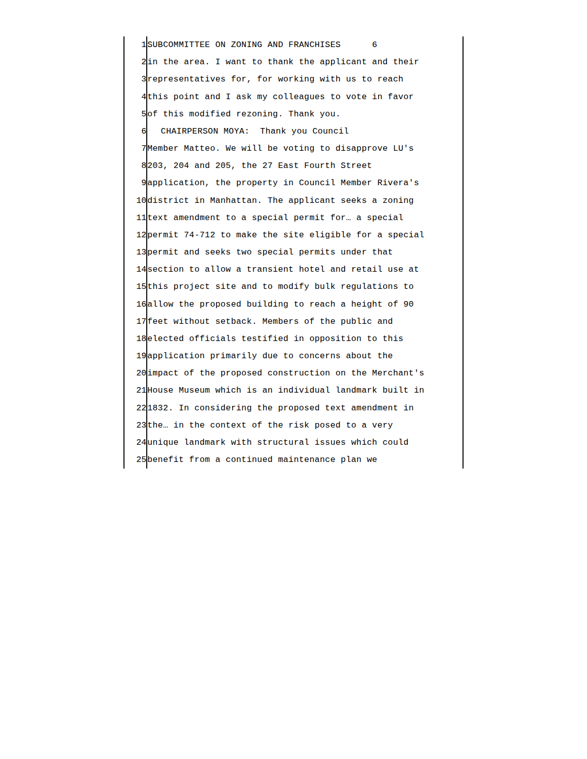| 1 | SUBCOMMITTEE ON ZONING AND FRANCHISES 6 |
| 2 | in the area. I want to thank the applicant and their |
| 3 | representatives for, for working with us to reach |
| 4 | this point and I ask my colleagues to vote in favor |
| 5 | of this modified rezoning. Thank you. |
| 6 | CHAIRPERSON MOYA: Thank you Council |
| 7 | Member Matteo. We will be voting to disapprove LU's |
| 8 | 203, 204 and 205, the 27 East Fourth Street |
| 9 | application, the property in Council Member Rivera's |
| 10 | district in Manhattan. The applicant seeks a zoning |
| 11 | text amendment to a special permit for… a special |
| 12 | permit 74-712 to make the site eligible for a special |
| 13 | permit and seeks two special permits under that |
| 14 | section to allow a transient hotel and retail use at |
| 15 | this project site and to modify bulk regulations to |
| 16 | allow the proposed building to reach a height of 90 |
| 17 | feet without setback. Members of the public and |
| 18 | elected officials testified in opposition to this |
| 19 | application primarily due to concerns about the |
| 20 | impact of the proposed construction on the Merchant's |
| 21 | House Museum which is an individual landmark built in |
| 22 | 1832. In considering the proposed text amendment in |
| 23 | the… in the context of the risk posed to a very |
| 24 | unique landmark with structural issues which could |
| 25 | benefit from a continued maintenance plan we |